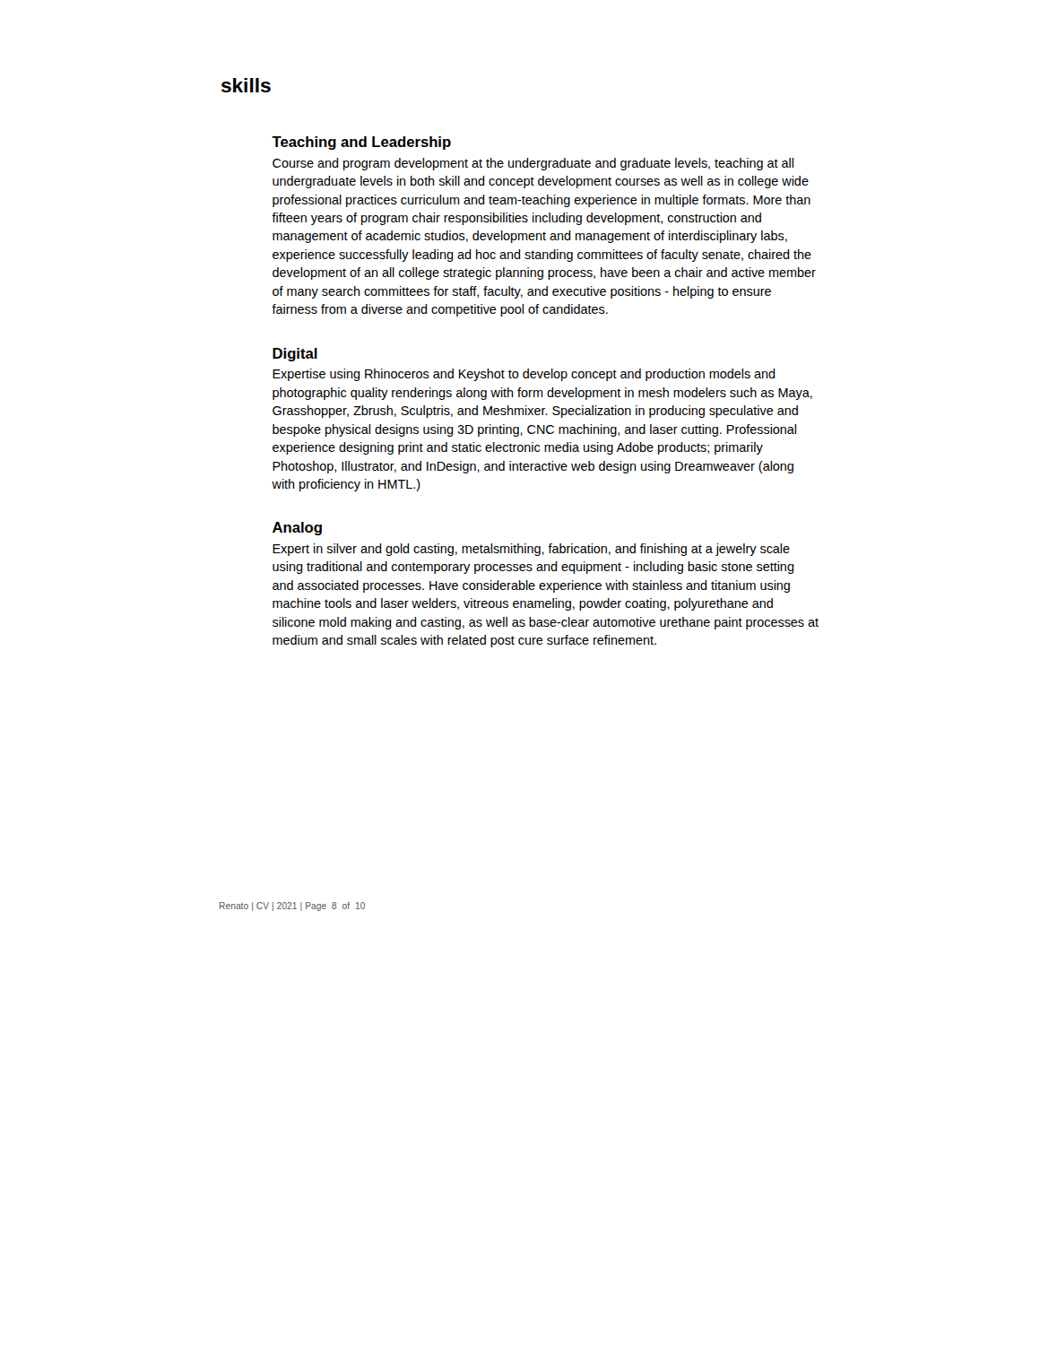skills
Teaching and Leadership
Course and program development at the undergraduate and graduate levels, teaching at all undergraduate levels in both skill and concept development courses as well as in college wide professional practices curriculum and team-teaching experience in multiple formats. More than fifteen years of program chair responsibilities including development, construction and management of academic studios, development and management of interdisciplinary labs, experience successfully leading ad hoc and standing committees of faculty senate, chaired the development of an all college strategic planning process, have been a chair and active member of many search committees for staff, faculty, and executive positions - helping to ensure fairness from a diverse and competitive pool of candidates.
Digital
Expertise using Rhinoceros and Keyshot to develop concept and production models and photographic quality renderings along with form development in mesh modelers such as Maya, Grasshopper, Zbrush, Sculptris, and Meshmixer. Specialization in producing speculative and bespoke physical designs using 3D printing, CNC machining, and laser cutting. Professional experience designing print and static electronic media using Adobe products; primarily Photoshop, Illustrator, and InDesign, and interactive web design using Dreamweaver (along with proficiency in HMTL.)
Analog
Expert in silver and gold casting, metalsmithing, fabrication, and finishing at a jewelry scale using traditional and contemporary processes and equipment - including basic stone setting and associated processes. Have considerable experience with stainless and titanium using machine tools and laser welders, vitreous enameling, powder coating, polyurethane and silicone mold making and casting, as well as base-clear automotive urethane paint processes at medium and small scales with related post cure surface refinement.
Renato | CV | 2021 | Page 8 of 10